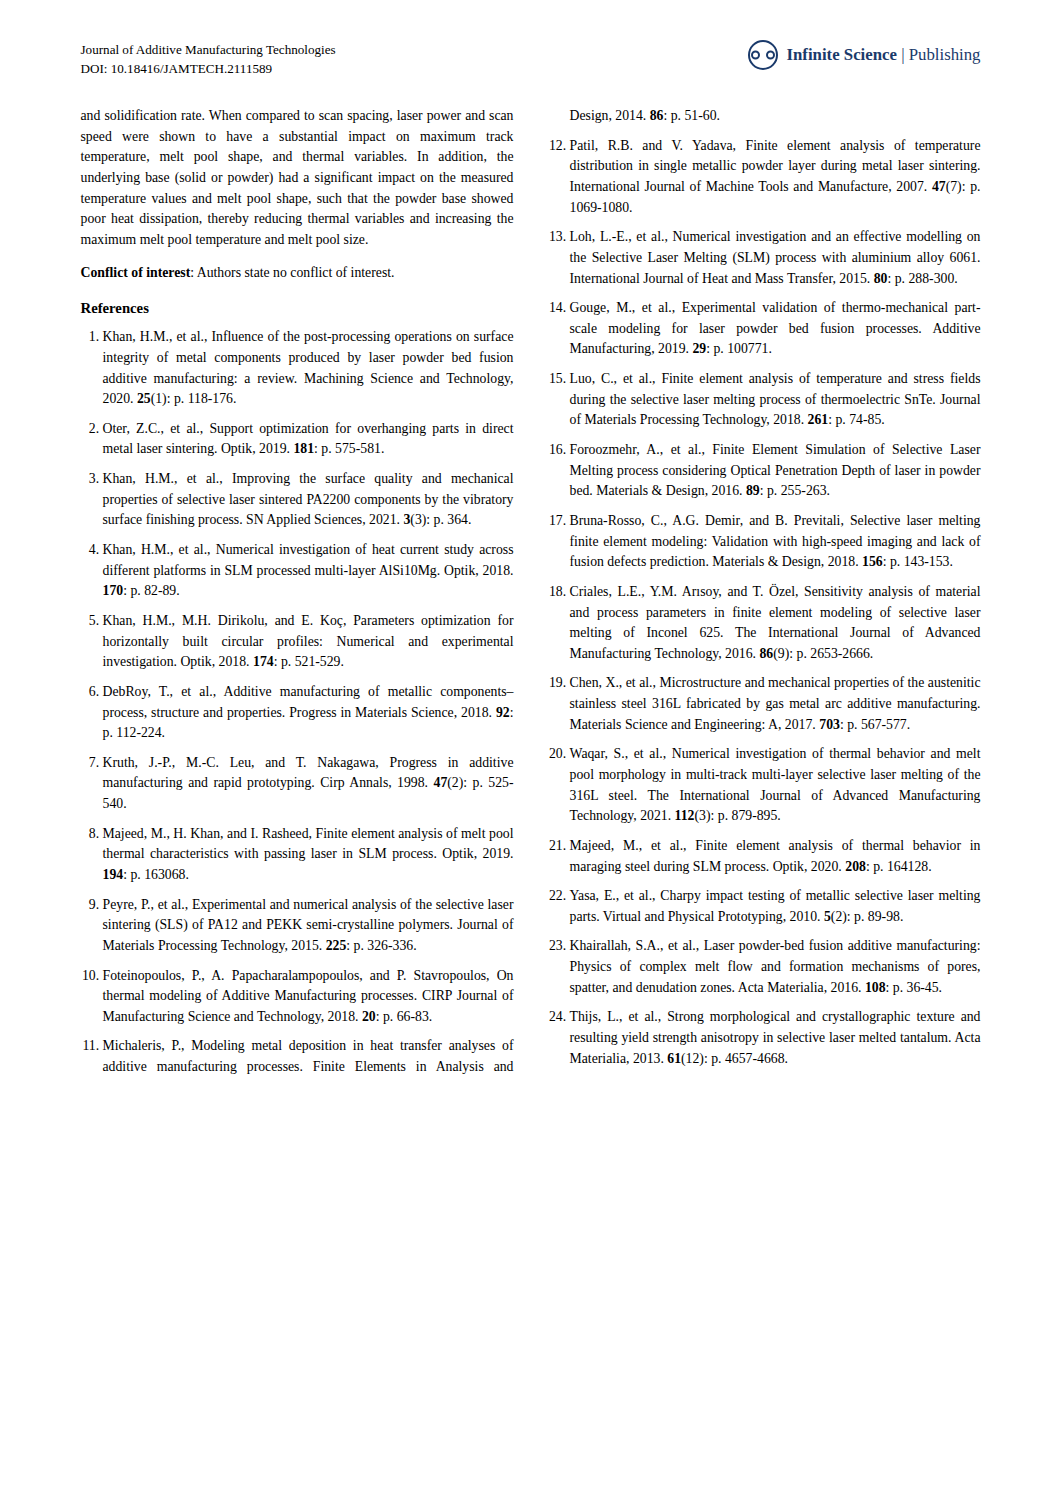Journal of Additive Manufacturing Technologies
DOI: 10.18416/JAMTECH.2111589
Infinite Science | Publishing
and solidification rate. When compared to scan spacing, laser power and scan speed were shown to have a substantial impact on maximum track temperature, melt pool shape, and thermal variables. In addition, the underlying base (solid or powder) had a significant impact on the measured temperature values and melt pool shape, such that the powder base showed poor heat dissipation, thereby reducing thermal variables and increasing the maximum melt pool temperature and melt pool size.
Conflict of interest: Authors state no conflict of interest.
References
Khan, H.M., et al., Influence of the post-processing operations on surface integrity of metal components produced by laser powder bed fusion additive manufacturing: a review. Machining Science and Technology, 2020. 25(1): p. 118-176.
Oter, Z.C., et al., Support optimization for overhanging parts in direct metal laser sintering. Optik, 2019. 181: p. 575-581.
Khan, H.M., et al., Improving the surface quality and mechanical properties of selective laser sintered PA2200 components by the vibratory surface finishing process. SN Applied Sciences, 2021. 3(3): p. 364.
Khan, H.M., et al., Numerical investigation of heat current study across different platforms in SLM processed multi-layer AlSi10Mg. Optik, 2018. 170: p. 82-89.
Khan, H.M., M.H. Dirikolu, and E. Koç, Parameters optimization for horizontally built circular profiles: Numerical and experimental investigation. Optik, 2018. 174: p. 521-529.
DebRoy, T., et al., Additive manufacturing of metallic components–process, structure and properties. Progress in Materials Science, 2018. 92: p. 112-224.
Kruth, J.-P., M.-C. Leu, and T. Nakagawa, Progress in additive manufacturing and rapid prototyping. Cirp Annals, 1998. 47(2): p. 525-540.
Majeed, M., H. Khan, and I. Rasheed, Finite element analysis of melt pool thermal characteristics with passing laser in SLM process. Optik, 2019. 194: p. 163068.
Peyre, P., et al., Experimental and numerical analysis of the selective laser sintering (SLS) of PA12 and PEKK semi-crystalline polymers. Journal of Materials Processing Technology, 2015. 225: p. 326-336.
Foteinopoulos, P., A. Papacharalampopoulos, and P. Stavropoulos, On thermal modeling of Additive Manufacturing processes. CIRP Journal of Manufacturing Science and Technology, 2018. 20: p. 66-83.
Michaleris, P., Modeling metal deposition in heat transfer analyses of additive manufacturing processes. Finite Elements in Analysis and Design, 2014. 86: p. 51-60.
Patil, R.B. and V. Yadava, Finite element analysis of temperature distribution in single metallic powder layer during metal laser sintering. International Journal of Machine Tools and Manufacture, 2007. 47(7): p. 1069-1080.
Loh, L.-E., et al., Numerical investigation and an effective modelling on the Selective Laser Melting (SLM) process with aluminium alloy 6061. International Journal of Heat and Mass Transfer, 2015. 80: p. 288-300.
Gouge, M., et al., Experimental validation of thermo-mechanical part-scale modeling for laser powder bed fusion processes. Additive Manufacturing, 2019. 29: p. 100771.
Luo, C., et al., Finite element analysis of temperature and stress fields during the selective laser melting process of thermoelectric SnTe. Journal of Materials Processing Technology, 2018. 261: p. 74-85.
Foroozmehr, A., et al., Finite Element Simulation of Selective Laser Melting process considering Optical Penetration Depth of laser in powder bed. Materials & Design, 2016. 89: p. 255-263.
Bruna-Rosso, C., A.G. Demir, and B. Previtali, Selective laser melting finite element modeling: Validation with high-speed imaging and lack of fusion defects prediction. Materials & Design, 2018. 156: p. 143-153.
Criales, L.E., Y.M. Arısoy, and T. Özel, Sensitivity analysis of material and process parameters in finite element modeling of selective laser melting of Inconel 625. The International Journal of Advanced Manufacturing Technology, 2016. 86(9): p. 2653-2666.
Chen, X., et al., Microstructure and mechanical properties of the austenitic stainless steel 316L fabricated by gas metal arc additive manufacturing. Materials Science and Engineering: A, 2017. 703: p. 567-577.
Waqar, S., et al., Numerical investigation of thermal behavior and melt pool morphology in multi-track multi-layer selective laser melting of the 316L steel. The International Journal of Advanced Manufacturing Technology, 2021. 112(3): p. 879-895.
Majeed, M., et al., Finite element analysis of thermal behavior in maraging steel during SLM process. Optik, 2020. 208: p. 164128.
Yasa, E., et al., Charpy impact testing of metallic selective laser melting parts. Virtual and Physical Prototyping, 2010. 5(2): p. 89-98.
Khairallah, S.A., et al., Laser powder-bed fusion additive manufacturing: Physics of complex melt flow and formation mechanisms of pores, spatter, and denudation zones. Acta Materialia, 2016. 108: p. 36-45.
Thijs, L., et al., Strong morphological and crystallographic texture and resulting yield strength anisotropy in selective laser melted tantalum. Acta Materialia, 2013. 61(12): p. 4657-4668.